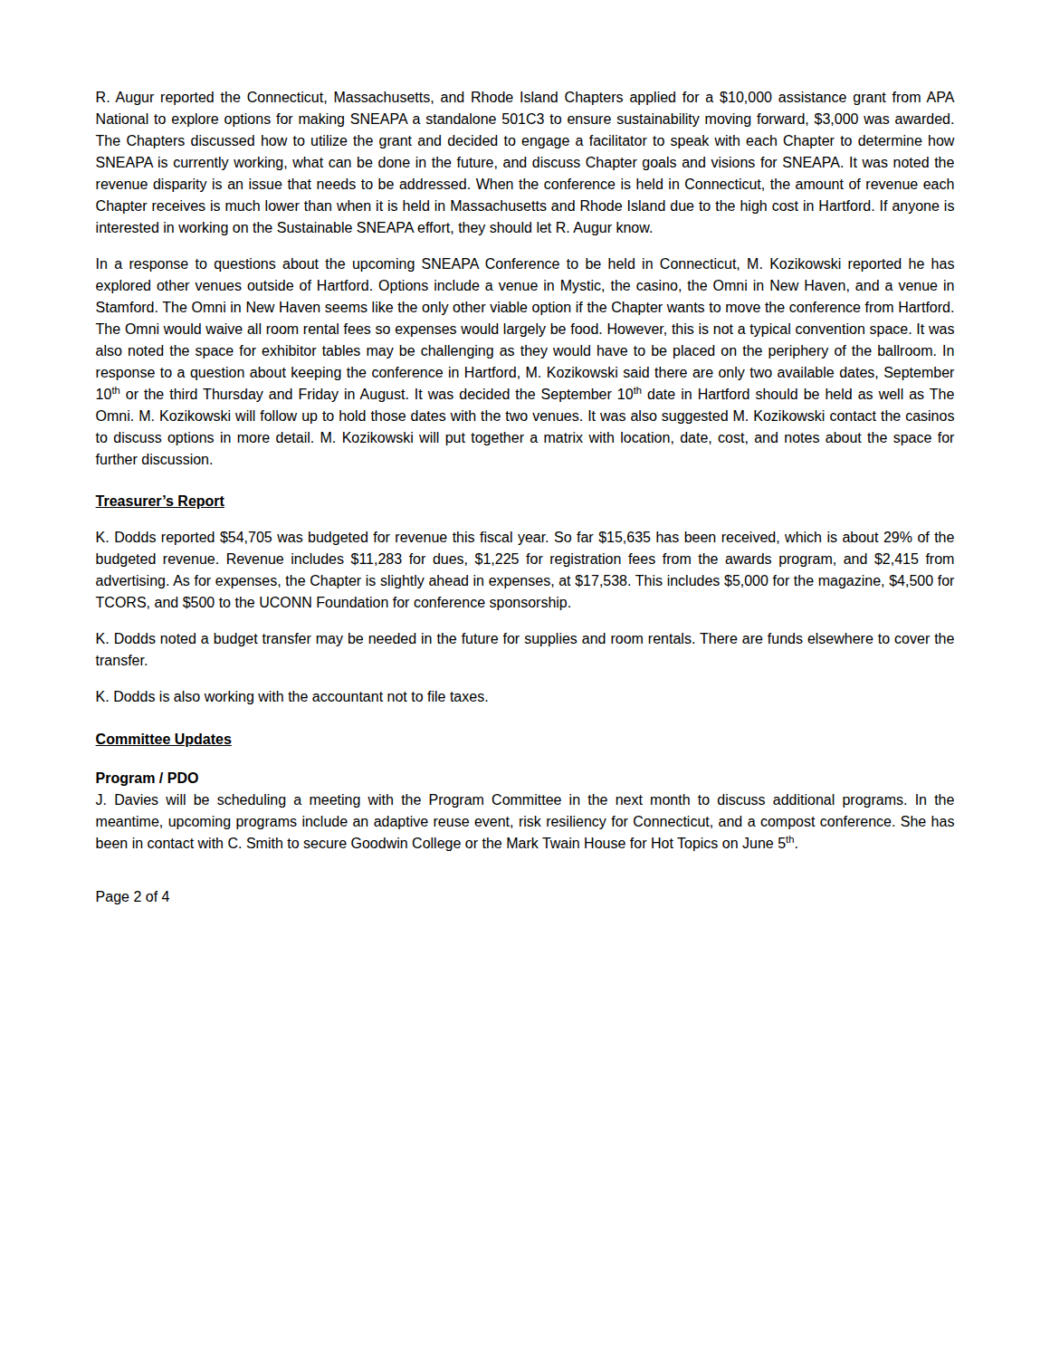R. Augur reported the Connecticut, Massachusetts, and Rhode Island Chapters applied for a $10,000 assistance grant from APA National to explore options for making SNEAPA a standalone 501C3 to ensure sustainability moving forward, $3,000 was awarded. The Chapters discussed how to utilize the grant and decided to engage a facilitator to speak with each Chapter to determine how SNEAPA is currently working, what can be done in the future, and discuss Chapter goals and visions for SNEAPA. It was noted the revenue disparity is an issue that needs to be addressed. When the conference is held in Connecticut, the amount of revenue each Chapter receives is much lower than when it is held in Massachusetts and Rhode Island due to the high cost in Hartford. If anyone is interested in working on the Sustainable SNEAPA effort, they should let R. Augur know.
In a response to questions about the upcoming SNEAPA Conference to be held in Connecticut, M. Kozikowski reported he has explored other venues outside of Hartford. Options include a venue in Mystic, the casino, the Omni in New Haven, and a venue in Stamford. The Omni in New Haven seems like the only other viable option if the Chapter wants to move the conference from Hartford. The Omni would waive all room rental fees so expenses would largely be food. However, this is not a typical convention space. It was also noted the space for exhibitor tables may be challenging as they would have to be placed on the periphery of the ballroom. In response to a question about keeping the conference in Hartford, M. Kozikowski said there are only two available dates, September 10th or the third Thursday and Friday in August. It was decided the September 10th date in Hartford should be held as well as The Omni. M. Kozikowski will follow up to hold those dates with the two venues. It was also suggested M. Kozikowski contact the casinos to discuss options in more detail. M. Kozikowski will put together a matrix with location, date, cost, and notes about the space for further discussion.
Treasurer’s Report
K. Dodds reported $54,705 was budgeted for revenue this fiscal year. So far $15,635 has been received, which is about 29% of the budgeted revenue. Revenue includes $11,283 for dues, $1,225 for registration fees from the awards program, and $2,415 from advertising. As for expenses, the Chapter is slightly ahead in expenses, at $17,538. This includes $5,000 for the magazine, $4,500 for TCORS, and $500 to the UCONN Foundation for conference sponsorship.
K. Dodds noted a budget transfer may be needed in the future for supplies and room rentals. There are funds elsewhere to cover the transfer.
K. Dodds is also working with the accountant not to file taxes.
Committee Updates
Program / PDO
J. Davies will be scheduling a meeting with the Program Committee in the next month to discuss additional programs. In the meantime, upcoming programs include an adaptive reuse event, risk resiliency for Connecticut, and a compost conference. She has been in contact with C. Smith to secure Goodwin College or the Mark Twain House for Hot Topics on June 5th.
Page 2 of 4